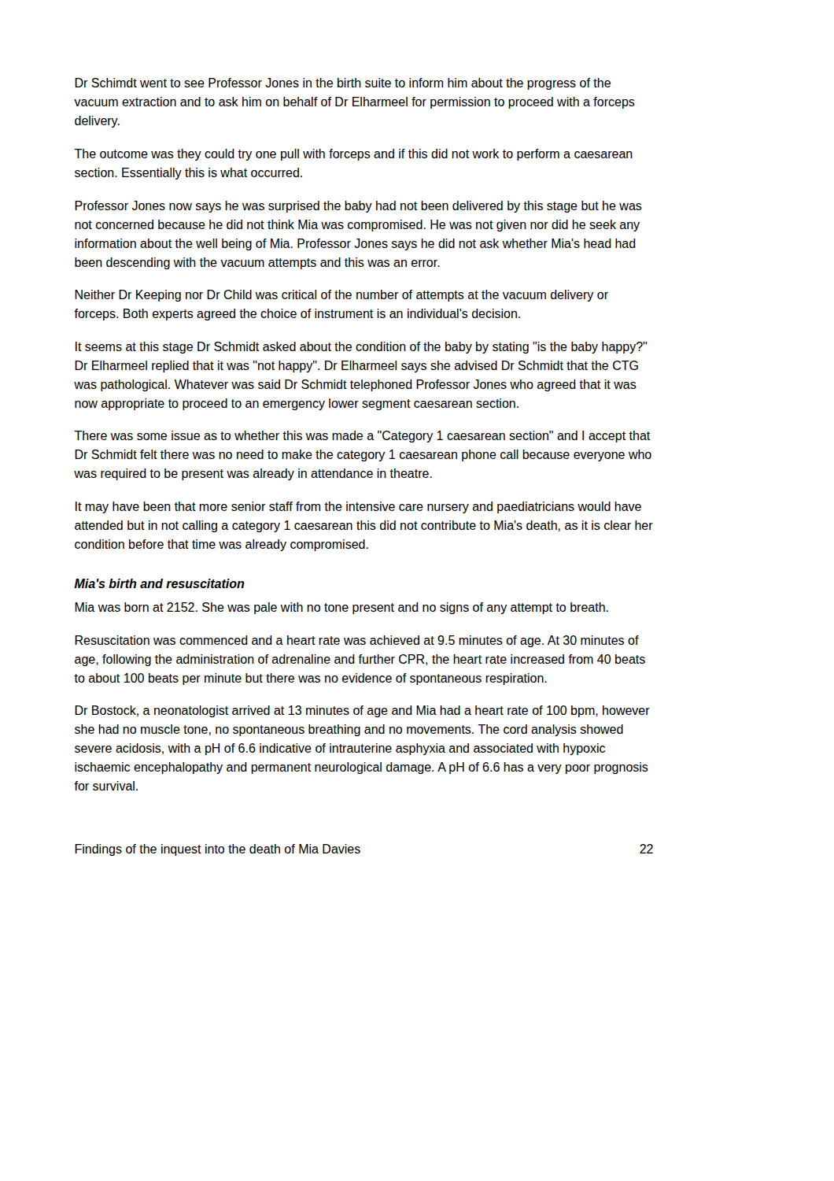Dr Schimdt went to see Professor Jones in the birth suite to inform him about the progress of the vacuum extraction and to ask him on behalf of Dr Elharmeel for permission to proceed with a forceps delivery.
The outcome was they could try one pull with forceps and if this did not work to perform a caesarean section. Essentially this is what occurred.
Professor Jones now says he was surprised the baby had not been delivered by this stage but he was not concerned because he did not think Mia was compromised. He was not given nor did he seek any information about the well being of Mia. Professor Jones says he did not ask whether Mia's head had been descending with the vacuum attempts and this was an error.
Neither Dr Keeping nor Dr Child was critical of the number of attempts at the vacuum delivery or forceps. Both experts agreed the choice of instrument is an individual's decision.
It seems at this stage Dr Schmidt asked about the condition of the baby by stating "is the baby happy?" Dr Elharmeel replied that it was "not happy". Dr Elharmeel says she advised Dr Schmidt that the CTG was pathological. Whatever was said Dr Schmidt telephoned Professor Jones who agreed that it was now appropriate to proceed to an emergency lower segment caesarean section.
There was some issue as to whether this was made a "Category 1 caesarean section" and I accept that Dr Schmidt felt there was no need to make the category 1 caesarean phone call because everyone who was required to be present was already in attendance in theatre.
It may have been that more senior staff from the intensive care nursery and paediatricians would have attended but in not calling a category 1 caesarean this did not contribute to Mia's death, as it is clear her condition before that time was already compromised.
Mia's birth and resuscitation
Mia was born at 2152. She was pale with no tone present and no signs of any attempt to breath.
Resuscitation was commenced and a heart rate was achieved at 9.5 minutes of age. At 30 minutes of age, following the administration of adrenaline and further CPR, the heart rate increased from 40 beats to about 100 beats per minute but there was no evidence of spontaneous respiration.
Dr Bostock, a neonatologist arrived at 13 minutes of age and Mia had a heart rate of 100 bpm, however she had no muscle tone, no spontaneous breathing and no movements. The cord analysis showed severe acidosis, with a pH of 6.6 indicative of intrauterine asphyxia and associated with hypoxic ischaemic encephalopathy and permanent neurological damage. A pH of 6.6 has a very poor prognosis for survival.
Findings of the inquest into the death of Mia Davies 22